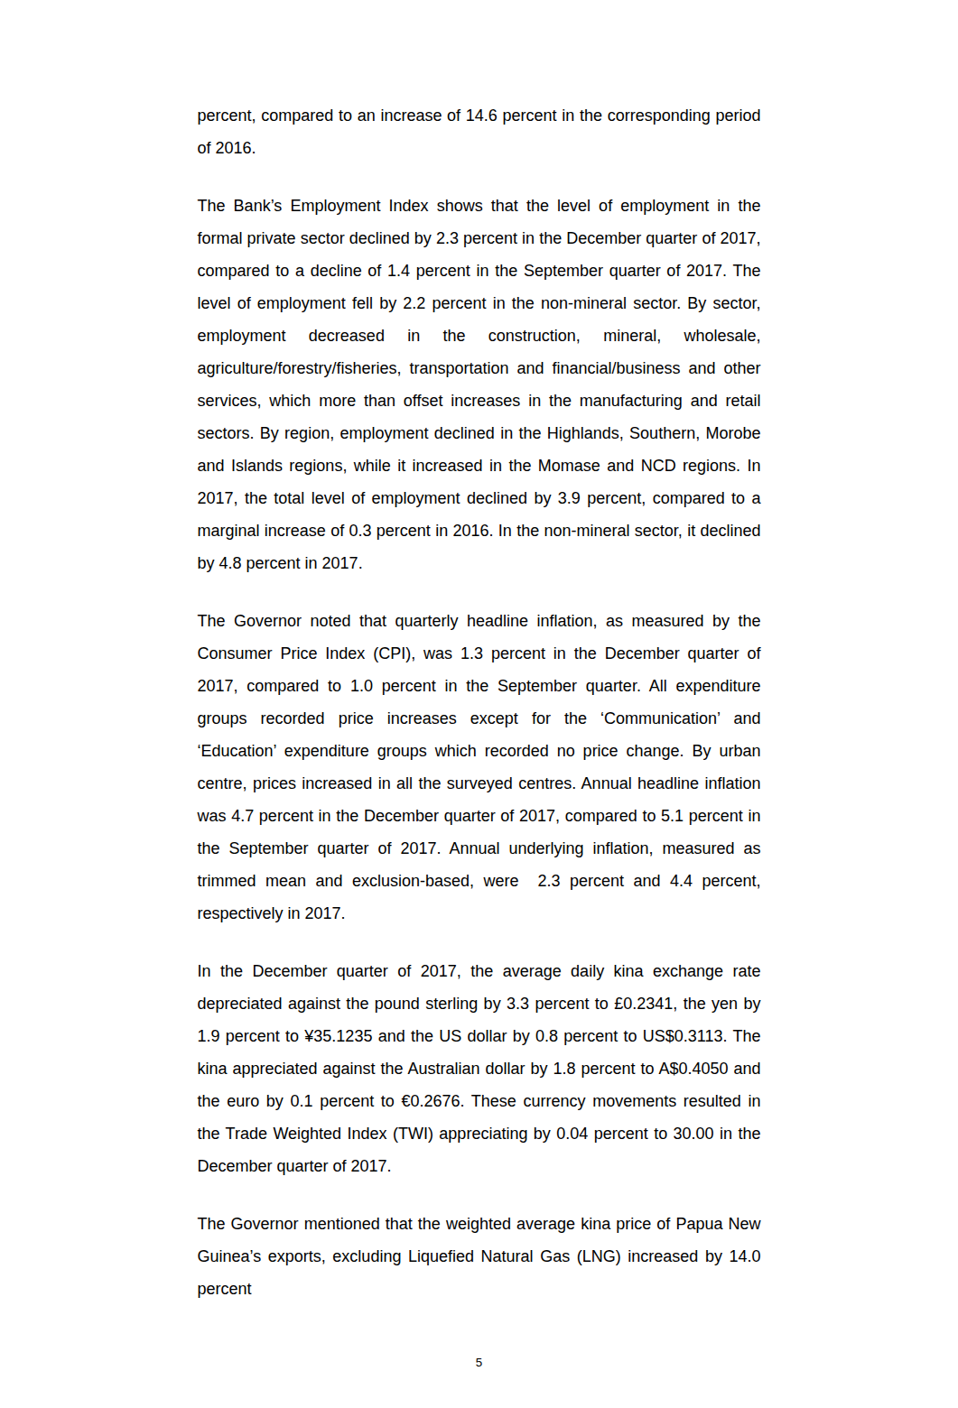percent, compared to an increase of 14.6 percent in the corresponding period of 2016.
The Bank’s Employment Index shows that the level of employment in the formal private sector declined by 2.3 percent in the December quarter of 2017, compared to a decline of 1.4 percent in the September quarter of 2017. The level of employment fell by 2.2 percent in the non-mineral sector. By sector, employment decreased in the construction, mineral, wholesale, agriculture/forestry/fisheries, transportation and financial/business and other services, which more than offset increases in the manufacturing and retail sectors. By region, employment declined in the Highlands, Southern, Morobe and Islands regions, while it increased in the Momase and NCD regions. In 2017, the total level of employment declined by 3.9 percent, compared to a marginal increase of 0.3 percent in 2016. In the non-mineral sector, it declined by 4.8 percent in 2017.
The Governor noted that quarterly headline inflation, as measured by the Consumer Price Index (CPI), was 1.3 percent in the December quarter of 2017, compared to 1.0 percent in the September quarter. All expenditure groups recorded price increases except for the ‘Communication’ and ‘Education’ expenditure groups which recorded no price change. By urban centre, prices increased in all the surveyed centres. Annual headline inflation was 4.7 percent in the December quarter of 2017, compared to 5.1 percent in the September quarter of 2017. Annual underlying inflation, measured as trimmed mean and exclusion-based, were 2.3 percent and 4.4 percent, respectively in 2017.
In the December quarter of 2017, the average daily kina exchange rate depreciated against the pound sterling by 3.3 percent to £0.2341, the yen by 1.9 percent to ¥35.1235 and the US dollar by 0.8 percent to US$0.3113. The kina appreciated against the Australian dollar by 1.8 percent to A$0.4050 and the euro by 0.1 percent to €0.2676. These currency movements resulted in the Trade Weighted Index (TWI) appreciating by 0.04 percent to 30.00 in the December quarter of 2017.
The Governor mentioned that the weighted average kina price of Papua New Guinea’s exports, excluding Liquefied Natural Gas (LNG) increased by 14.0 percent
5